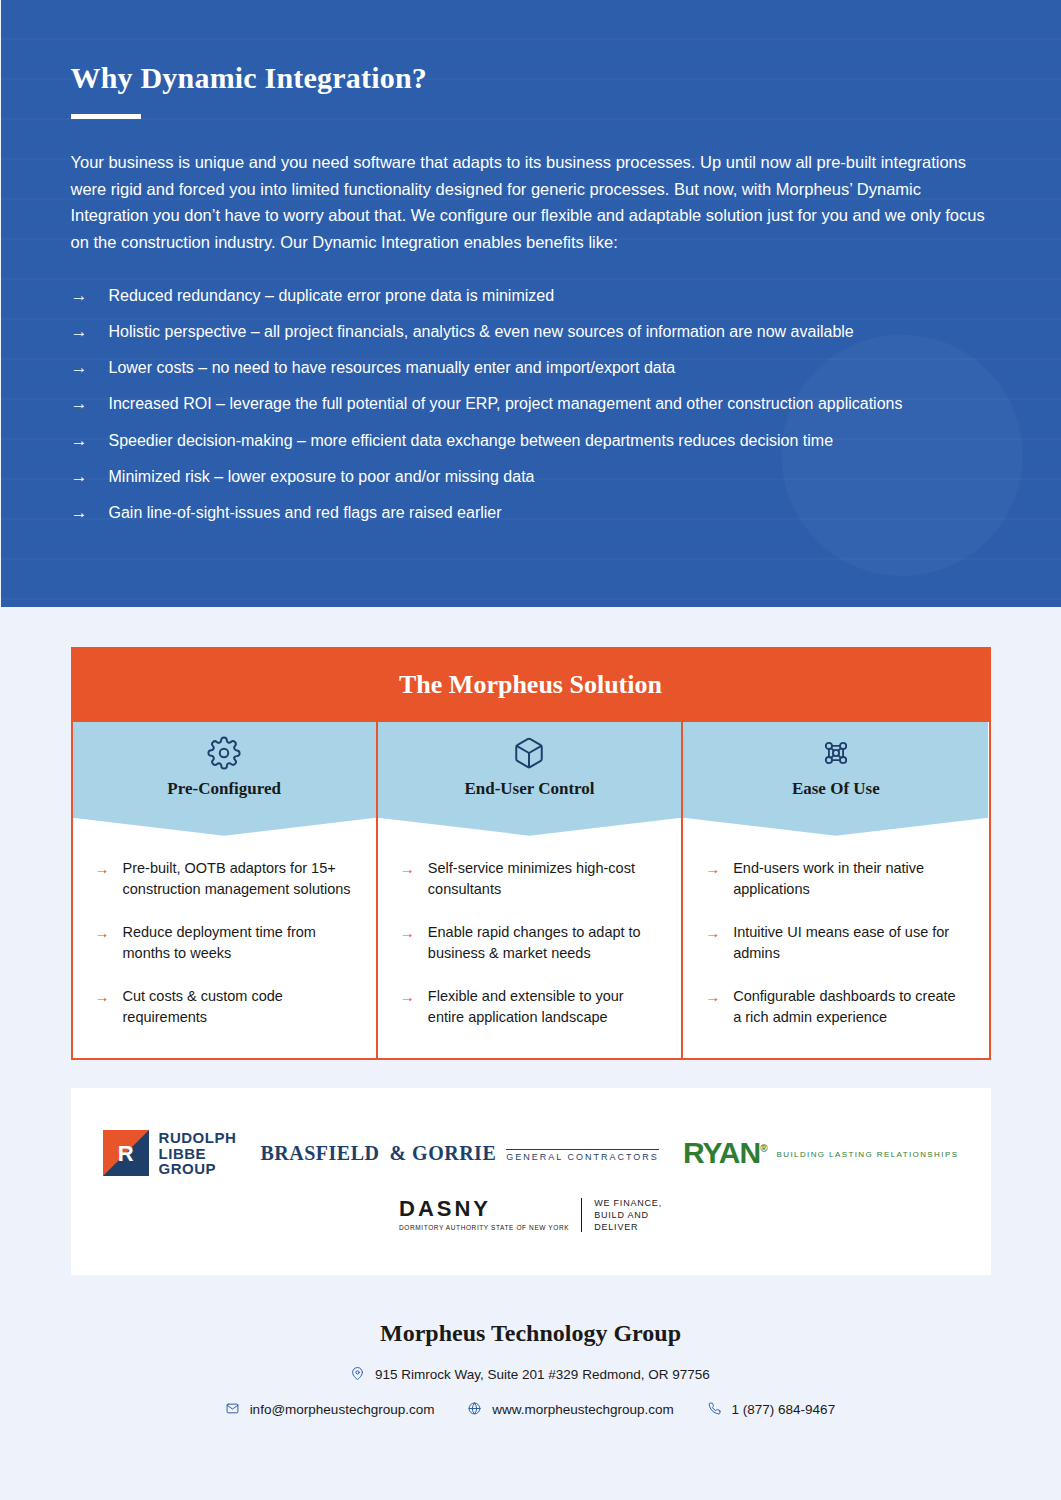Why Dynamic Integration?
Your business is unique and you need software that adapts to its business processes. Up until now all pre-built integrations were rigid and forced you into limited functionality designed for generic processes. But now, with Morpheus’ Dynamic Integration you don’t have to worry about that. We configure our flexible and adaptable solution just for you and we only focus on the construction industry. Our Dynamic Integration enables benefits like:
Reduced redundancy – duplicate error prone data is minimized
Holistic perspective – all project financials, analytics & even new sources of information are now available
Lower costs – no need to have resources manually enter and import/export data
Increased ROI – leverage the full potential of your ERP, project management and other construction applications
Speedier decision-making – more efficient data exchange between departments reduces decision time
Minimized risk – lower exposure to poor and/or missing data
Gain line-of-sight-issues and red flags are raised earlier
The Morpheus Solution
Pre-Configured
Pre-built, OOTB adaptors for 15+ construction management solutions
Reduce deployment time from months to weeks
Cut costs & custom code requirements
End-User Control
Self-service minimizes high-cost consultants
Enable rapid changes to adapt to business & market needs
Flexible and extensible to your entire application landscape
Ease Of Use
End-users work in their native applications
Intuitive UI means ease of use for admins
Configurable dashboards to create a rich admin experience
R
RUDOLPH
LIBBE
GROUP
BRASFIELD
& GORRIE
GENERAL CONTRACTORS
RYAN®
BUILDING LASTING RELATIONSHIPS
DASNY
DORMITORY AUTHORITY STATE OF NEW YORK
We finance,
build and
deliver
Morpheus Technology Group
915 Rimrock Way, Suite 201 #329 Redmond, OR 97756
info@morpheustechgroup.com www.morpheustechgroup.com 1 (877) 684-9467